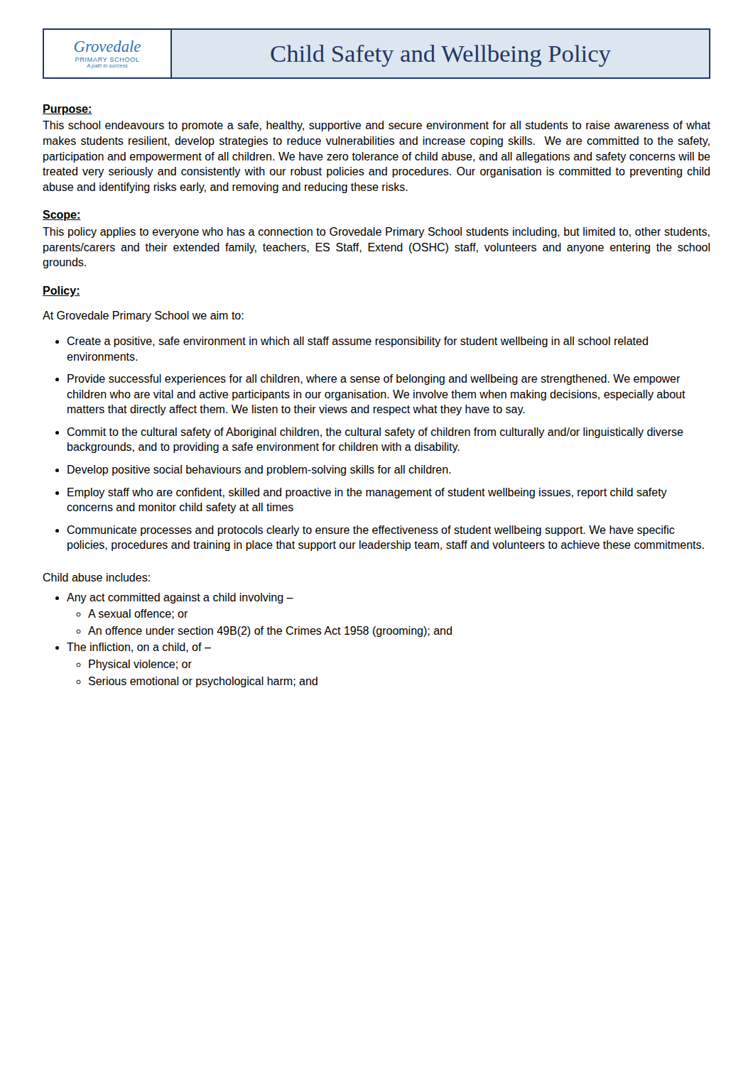Grovedale
PRIMARY SCHOOL
A path to success
Child Safety and Wellbeing Policy
Purpose:
This school endeavours to promote a safe, healthy, supportive and secure environment for all students to raise awareness of what makes students resilient, develop strategies to reduce vulnerabilities and increase coping skills. We are committed to the safety, participation and empowerment of all children. We have zero tolerance of child abuse, and all allegations and safety concerns will be treated very seriously and consistently with our robust policies and procedures. Our organisation is committed to preventing child abuse and identifying risks early, and removing and reducing these risks.
Scope:
This policy applies to everyone who has a connection to Grovedale Primary School students including, but limited to, other students, parents/carers and their extended family, teachers, ES Staff, Extend (OSHC) staff, volunteers and anyone entering the school grounds.
Policy:
At Grovedale Primary School we aim to:
Create a positive, safe environment in which all staff assume responsibility for student wellbeing in all school related environments.
Provide successful experiences for all children, where a sense of belonging and wellbeing are strengthened. We empower children who are vital and active participants in our organisation. We involve them when making decisions, especially about matters that directly affect them. We listen to their views and respect what they have to say.
Commit to the cultural safety of Aboriginal children, the cultural safety of children from culturally and/or linguistically diverse backgrounds, and to providing a safe environment for children with a disability.
Develop positive social behaviours and problem-solving skills for all children.
Employ staff who are confident, skilled and proactive in the management of student wellbeing issues, report child safety concerns and monitor child safety at all times
Communicate processes and protocols clearly to ensure the effectiveness of student wellbeing support. We have specific policies, procedures and training in place that support our leadership team, staff and volunteers to achieve these commitments.
Child abuse includes:
Any act committed against a child involving –
A sexual offence; or
An offence under section 49B(2) of the Crimes Act 1958 (grooming); and
The infliction, on a child, of –
Physical violence; or
Serious emotional or psychological harm; and